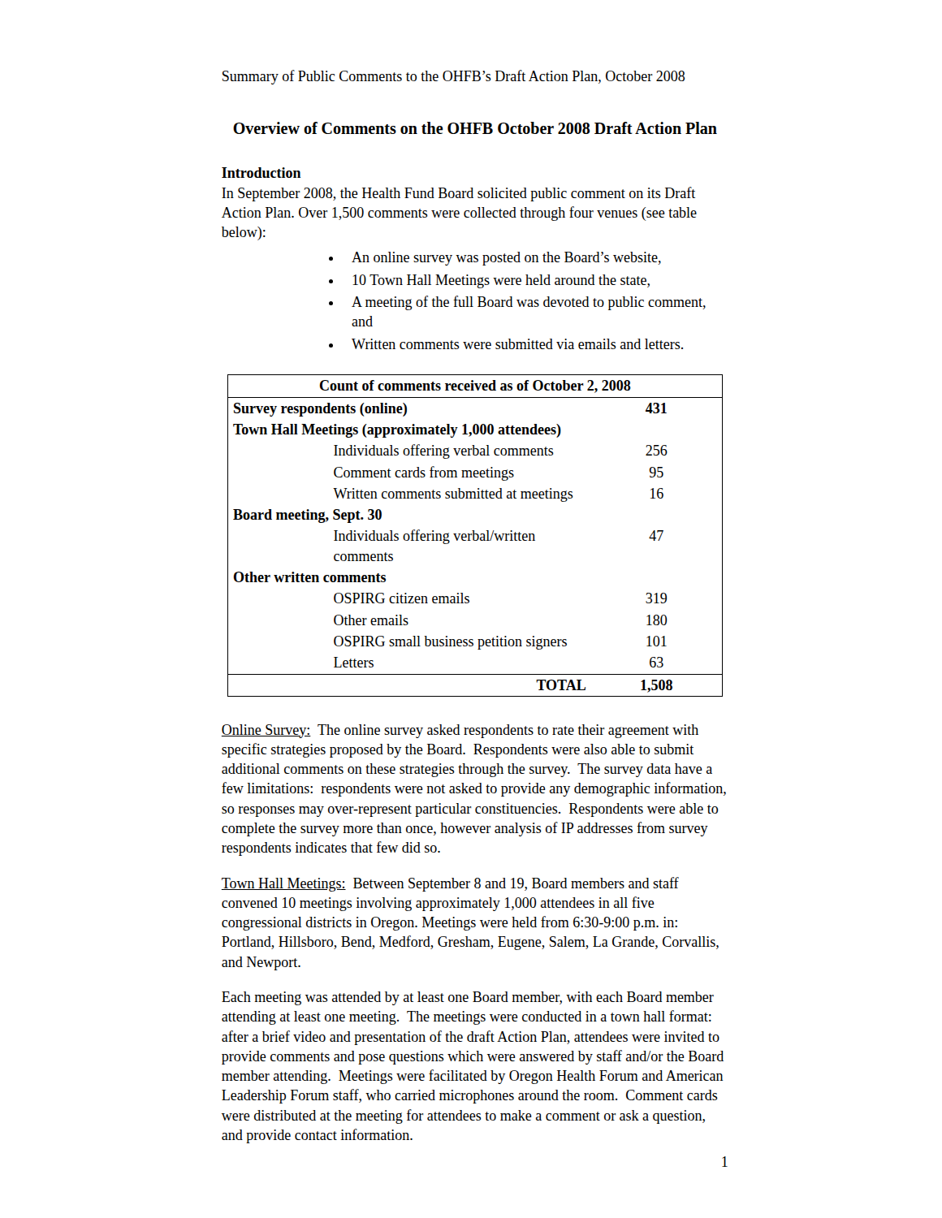Summary of Public Comments to the OHFB’s Draft Action Plan, October 2008
Overview of Comments on the OHFB October 2008 Draft Action Plan
Introduction
In September 2008, the Health Fund Board solicited public comment on its Draft Action Plan. Over 1,500 comments were collected through four venues (see table below):
An online survey was posted on the Board’s website,
10 Town Hall Meetings were held around the state,
A meeting of the full Board was devoted to public comment, and
Written comments were submitted via emails and letters.
| Count of comments received as of October 2, 2008 |
| --- |
| Survey respondents (online) | 431 |
| Town Hall Meetings (approximately 1,000 attendees) | |
| Individuals offering verbal comments | 256 |
| Comment cards from meetings | 95 |
| Written comments submitted at meetings | 16 |
| Board meeting, Sept. 30 | |
| Individuals offering verbal/written comments | 47 |
| Other written comments | |
| OSPIRG citizen emails | 319 |
| Other emails | 180 |
| OSPIRG small business petition signers | 101 |
| Letters | 63 |
| TOTAL | 1,508 |
Online Survey: The online survey asked respondents to rate their agreement with specific strategies proposed by the Board. Respondents were also able to submit additional comments on these strategies through the survey. The survey data have a few limitations: respondents were not asked to provide any demographic information, so responses may over-represent particular constituencies. Respondents were able to complete the survey more than once, however analysis of IP addresses from survey respondents indicates that few did so.
Town Hall Meetings: Between September 8 and 19, Board members and staff convened 10 meetings involving approximately 1,000 attendees in all five congressional districts in Oregon. Meetings were held from 6:30-9:00 p.m. in: Portland, Hillsboro, Bend, Medford, Gresham, Eugene, Salem, La Grande, Corvallis, and Newport.
Each meeting was attended by at least one Board member, with each Board member attending at least one meeting. The meetings were conducted in a town hall format: after a brief video and presentation of the draft Action Plan, attendees were invited to provide comments and pose questions which were answered by staff and/or the Board member attending. Meetings were facilitated by Oregon Health Forum and American Leadership Forum staff, who carried microphones around the room. Comment cards were distributed at the meeting for attendees to make a comment or ask a question, and provide contact information.
1